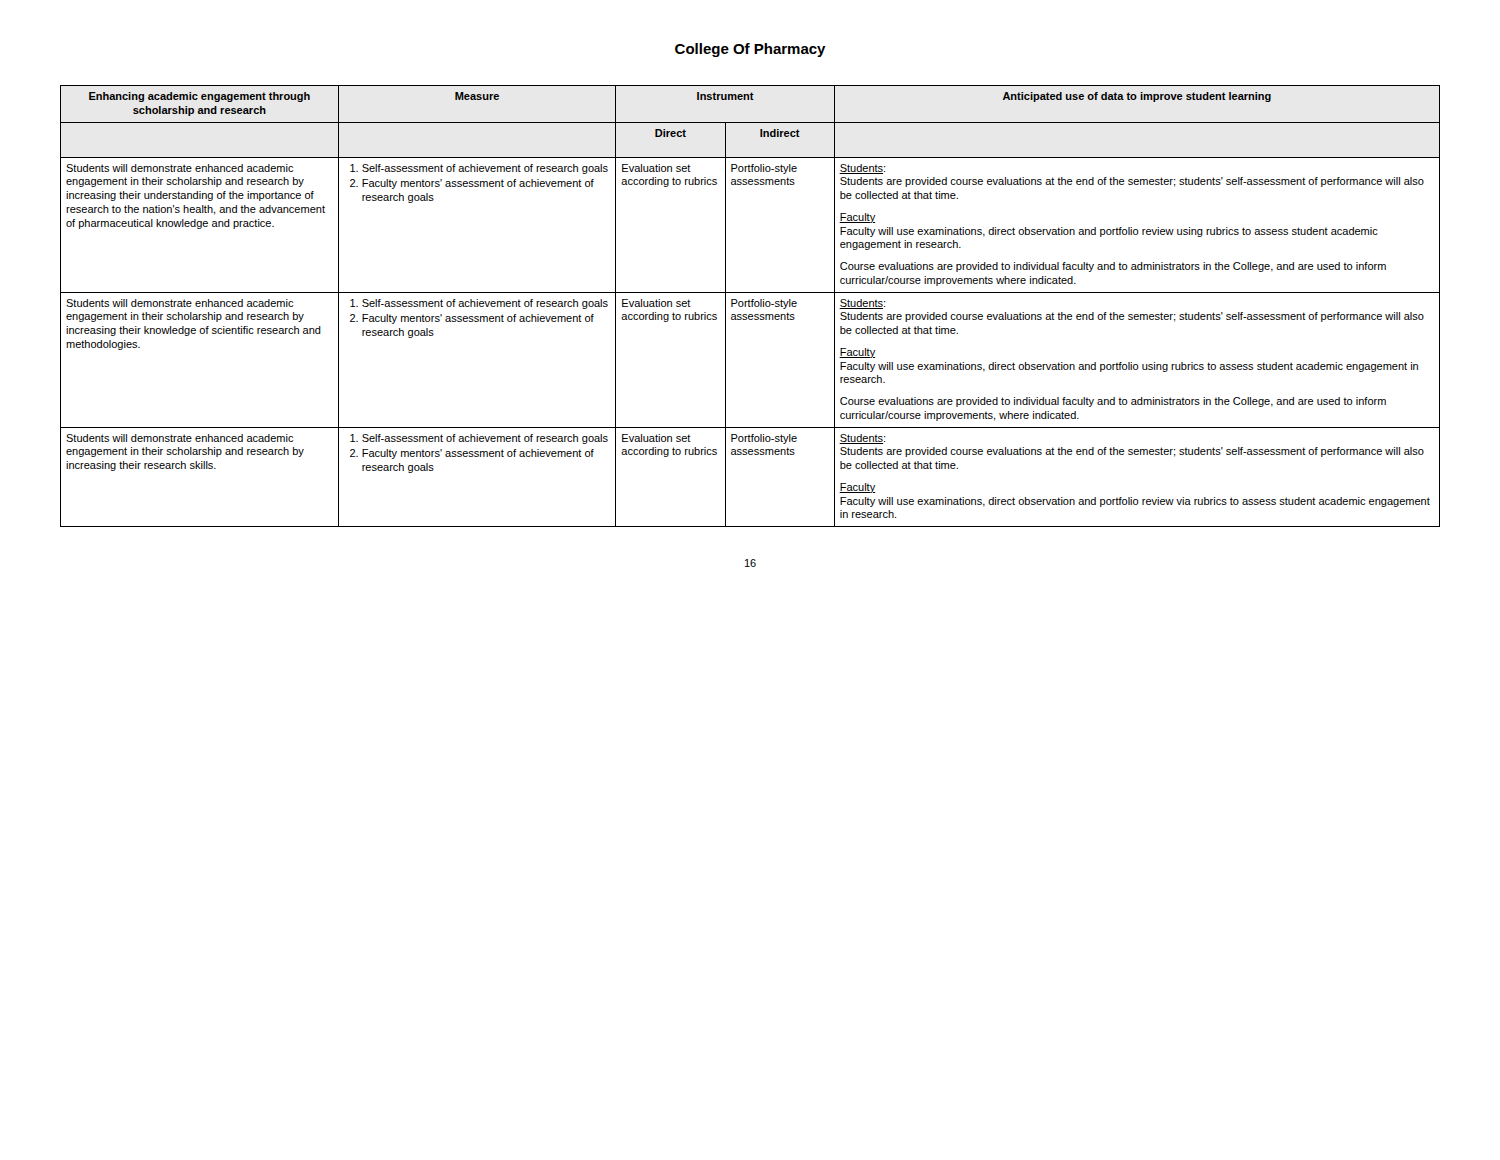College Of Pharmacy
| Enhancing academic engagement through scholarship and research | Measure | Instrument | Anticipated use of data to improve student learning |
| --- | --- | --- | --- |
| | | Direct | Indirect | |
| Students will demonstrate enhanced academic engagement in their scholarship and research by increasing their understanding of the importance of research to the nation's health, and the advancement of pharmaceutical knowledge and practice. | Self-assessment of achievement of research goals Faculty mentors' assessment of achievement of research goals | Evaluation set according to rubrics | Portfolio-style assessments | Students : Students are provided course evaluations at the end of the semester; students' self-assessment of performance will also be collected at that time. Faculty Faculty will use examinations, direct observation and portfolio review using rubrics to assess student academic engagement in research. Course evaluations are provided to individual faculty and to administrators in the College, and are used to inform curricular/course improvements where indicated. |
| Students will demonstrate enhanced academic engagement in their scholarship and research by increasing their knowledge of scientific research and methodologies. | Self-assessment of achievement of research goals Faculty mentors' assessment of achievement of research goals | Evaluation set according to rubrics | Portfolio-style assessments | Students : Students are provided course evaluations at the end of the semester; students' self-assessment of performance will also be collected at that time. Faculty Faculty will use examinations, direct observation and portfolio using rubrics to assess student academic engagement in research. Course evaluations are provided to individual faculty and to administrators in the College, and are used to inform curricular/course improvements, where indicated. |
| Students will demonstrate enhanced academic engagement in their scholarship and research by increasing their research skills. | Self-assessment of achievement of research goals Faculty mentors' assessment of achievement of research goals | Evaluation set according to rubrics | Portfolio-style assessments | Students : Students are provided course evaluations at the end of the semester; students' self-assessment of performance will also be collected at that time. Faculty Faculty will use examinations, direct observation and portfolio review via rubrics to assess student academic engagement in research. |
16